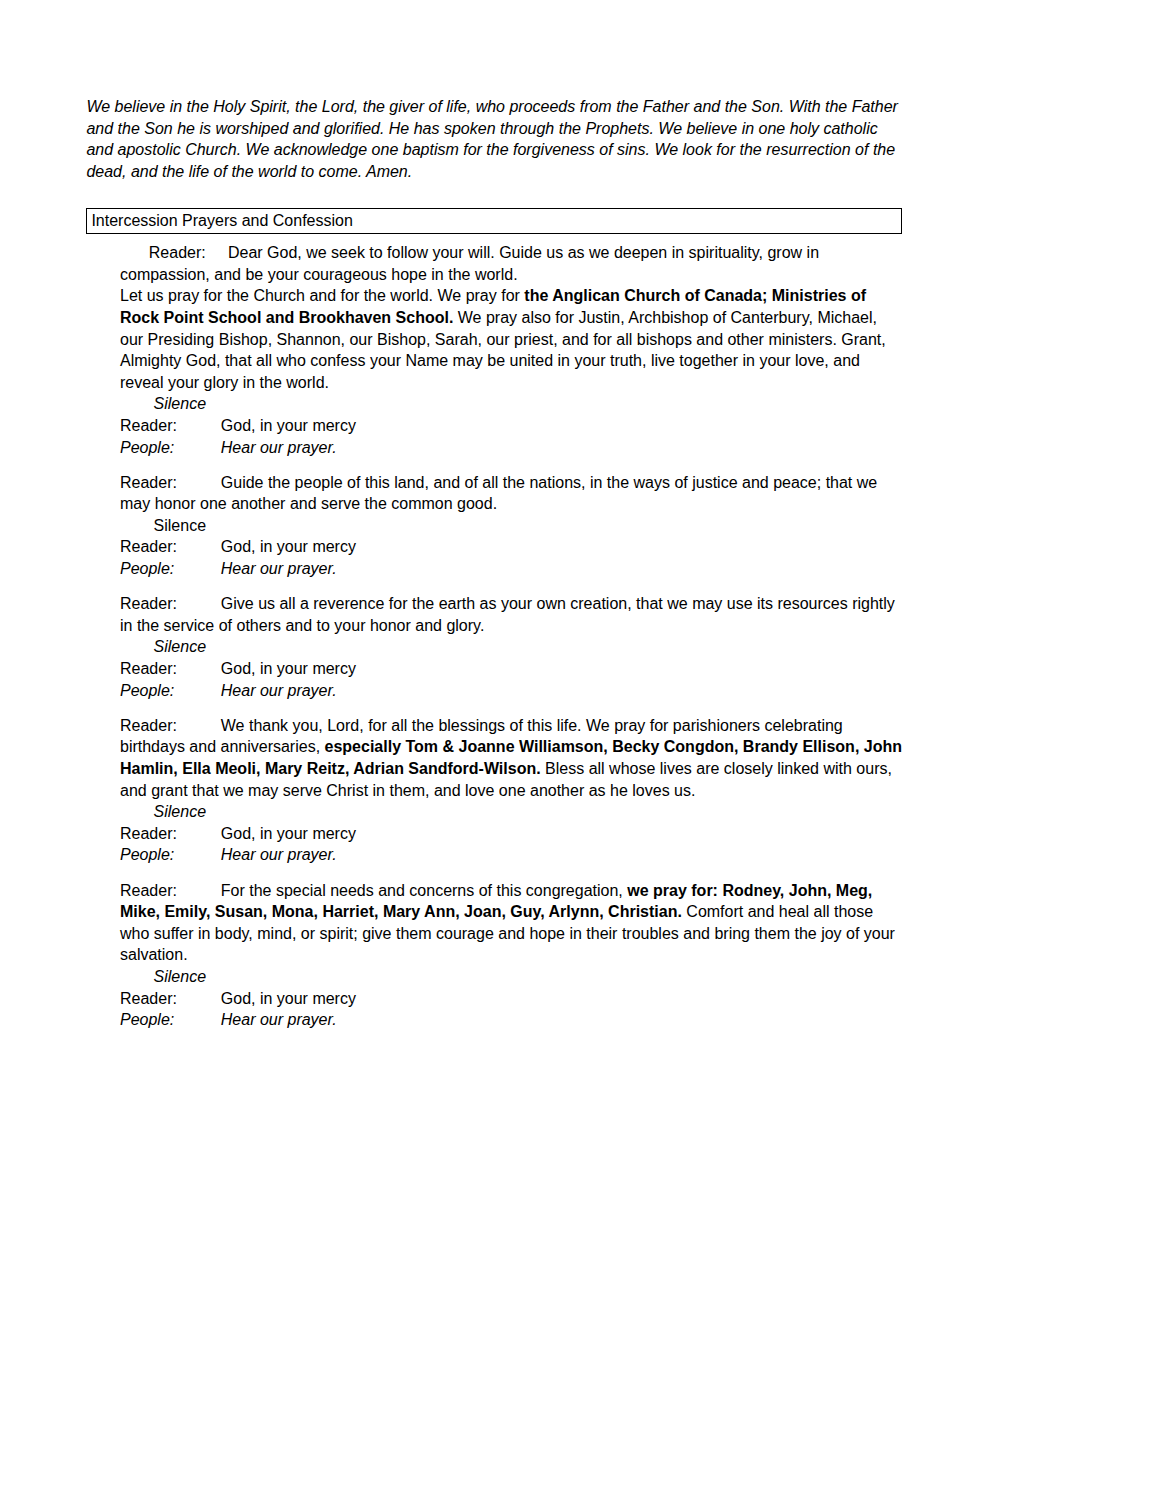We believe in the Holy Spirit, the Lord, the giver of life, who proceeds from the Father and the Son. With the Father and the Son he is worshiped and glorified. He has spoken through the Prophets. We believe in one holy catholic and apostolic Church. We acknowledge one baptism for the forgiveness of sins. We look for the resurrection of the dead, and the life of the world to come. Amen.
Intercession Prayers and Confession
Reader: Dear God, we seek to follow your will. Guide us as we deepen in spirituality, grow in compassion, and be your courageous hope in the world.
Let us pray for the Church and for the world. We pray for the Anglican Church of Canada; Ministries of Rock Point School and Brookhaven School. We pray also for Justin, Archbishop of Canterbury, Michael, our Presiding Bishop, Shannon, our Bishop, Sarah, our priest, and for all bishops and other ministers. Grant, Almighty God, that all who confess your Name may be united in your truth, live together in your love, and reveal your glory in the world.
Silence
Reader: God, in your mercy
People: Hear our prayer.
Reader: Guide the people of this land, and of all the nations, in the ways of justice and peace; that we may honor one another and serve the common good.
Silence
Reader: God, in your mercy
People: Hear our prayer.
Reader: Give us all a reverence for the earth as your own creation, that we may use its resources rightly in the service of others and to your honor and glory.
Silence
Reader: God, in your mercy
People: Hear our prayer.
Reader: We thank you, Lord, for all the blessings of this life. We pray for parishioners celebrating birthdays and anniversaries, especially Tom & Joanne Williamson, Becky Congdon, Brandy Ellison, John Hamlin, Ella Meoli, Mary Reitz, Adrian Sandford-Wilson. Bless all whose lives are closely linked with ours, and grant that we may serve Christ in them, and love one another as he loves us.
Silence
Reader: God, in your mercy
People: Hear our prayer.
Reader: For the special needs and concerns of this congregation, we pray for: Rodney, John, Meg, Mike, Emily, Susan, Mona, Harriet, Mary Ann, Joan, Guy, Arlynn, Christian. Comfort and heal all those who suffer in body, mind, or spirit; give them courage and hope in their troubles and bring them the joy of your salvation.
Silence
Reader: God, in your mercy
People: Hear our prayer.